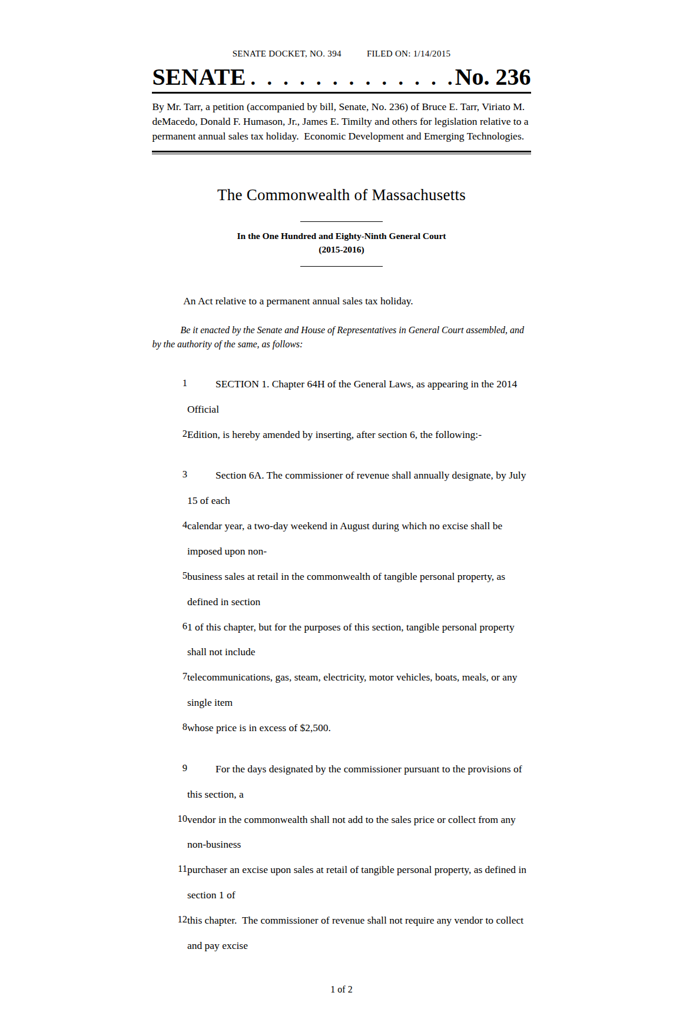SENATE DOCKET, NO. 394 FILED ON: 1/14/2015
SENATE . . . . . . . . . . . . . . . No. 236
By Mr. Tarr, a petition (accompanied by bill, Senate, No. 236) of Bruce E. Tarr, Viriato M. deMacedo, Donald F. Humason, Jr., James E. Timilty and others for legislation relative to a permanent annual sales tax holiday. Economic Development and Emerging Technologies.
The Commonwealth of Massachusetts
In the One Hundred and Eighty-Ninth General Court
(2015-2016)
An Act relative to a permanent annual sales tax holiday.
Be it enacted by the Senate and House of Representatives in General Court assembled, and by the authority of the same, as follows:
| 1 | SECTION 1. Chapter 64H of the General Laws, as appearing in the 2014 Official |
| 2 | Edition, is hereby amended by inserting, after section 6, the following:- |
| 3 | Section 6A. The commissioner of revenue shall annually designate, by July 15 of each |
| 4 | calendar year, a two-day weekend in August during which no excise shall be imposed upon non- |
| 5 | business sales at retail in the commonwealth of tangible personal property, as defined in section |
| 6 | 1 of this chapter, but for the purposes of this section, tangible personal property shall not include |
| 7 | telecommunications, gas, steam, electricity, motor vehicles, boats, meals, or any single item |
| 8 | whose price is in excess of $2,500. |
| 9 | For the days designated by the commissioner pursuant to the provisions of this section, a |
| 10 | vendor in the commonwealth shall not add to the sales price or collect from any non-business |
| 11 | purchaser an excise upon sales at retail of tangible personal property, as defined in section 1 of |
| 12 | this chapter. The commissioner of revenue shall not require any vendor to collect and pay excise |
1 of 2